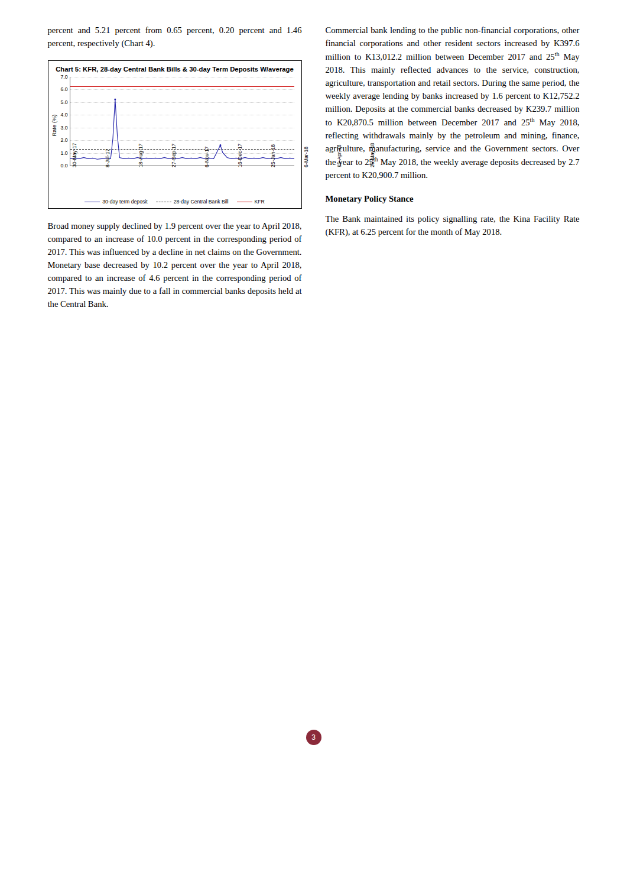percent and 5.21 percent from 0.65 percent, 0.20 percent and 1.46 percent, respectively (Chart 4).
Chart 5: KFR, 28-day Central Bank Bills & 30-day Term Deposits W/average
Rate (%)
7.0 6.0 5.0 4.0 3.0 2.0 1.0 0.0
30-May-17 8-Jul-17 18-Aug-17 27-Sep-17 6-Nov-17 16-Dec-17 25-Jan-18 6-Mar-18 15-Apr-18 25-May-18
30-day term deposit
28-day Central Bank Bill
KFR
Broad money supply declined by 1.9 percent over the year to April 2018, compared to an increase of 10.0 percent in the corresponding period of 2017. This was influenced by a decline in net claims on the Government. Monetary base decreased by 10.2 percent over the year to April 2018, compared to an increase of 4.6 percent in the corresponding period of 2017. This was mainly due to a fall in commercial banks deposits held at the Central Bank.
Commercial bank lending to the public non-financial corporations, other financial corporations and other resident sectors increased by K397.6 million to K13,012.2 million between December 2017 and 25th May 2018. This mainly reflected advances to the service, construction, agriculture, transportation and retail sectors. During the same period, the weekly average lending by banks increased by 1.6 percent to K12,752.2 million. Deposits at the commercial banks decreased by K239.7 million to K20,870.5 million between December 2017 and 25th May 2018, reflecting withdrawals mainly by the petroleum and mining, finance, agriculture, manufacturing, service and the Government sectors. Over the year to 25th May 2018, the weekly average deposits decreased by 2.7 percent to K20,900.7 million.
Monetary Policy Stance
The Bank maintained its policy signalling rate, the Kina Facility Rate (KFR), at 6.25 percent for the month of May 2018.
3